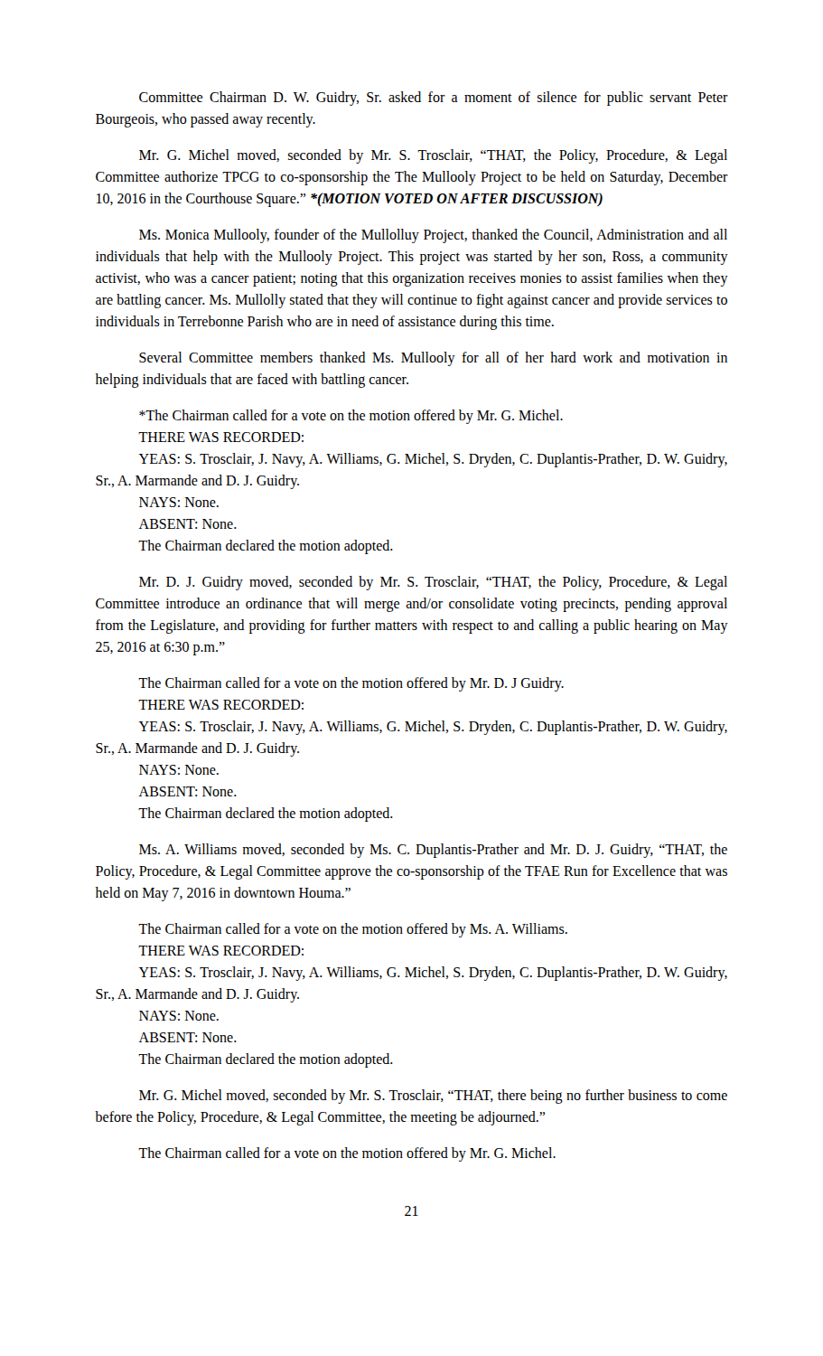Committee Chairman D. W. Guidry, Sr. asked for a moment of silence for public servant Peter Bourgeois, who passed away recently.
Mr. G. Michel moved, seconded by Mr. S. Trosclair, “THAT, the Policy, Procedure, & Legal Committee authorize TPCG to co-sponsorship the The Mullooly Project to be held on Saturday, December 10, 2016 in the Courthouse Square.” *(MOTION VOTED ON AFTER DISCUSSION)
Ms. Monica Mullooly, founder of the Mullolluy Project, thanked the Council, Administration and all individuals that help with the Mullooly Project. This project was started by her son, Ross, a community activist, who was a cancer patient; noting that this organization receives monies to assist families when they are battling cancer. Ms. Mullolly stated that they will continue to fight against cancer and provide services to individuals in Terrebonne Parish who are in need of assistance during this time.
Several Committee members thanked Ms. Mullooly for all of her hard work and motivation in helping individuals that are faced with battling cancer.
*The Chairman called for a vote on the motion offered by Mr. G. Michel.
THERE WAS RECORDED:
YEAS: S. Trosclair, J. Navy, A. Williams, G. Michel, S. Dryden, C. Duplantis-Prather, D. W. Guidry, Sr., A. Marmande and D. J. Guidry.
NAYS: None.
ABSENT: None.
The Chairman declared the motion adopted.
Mr. D. J. Guidry moved, seconded by Mr. S. Trosclair, “THAT, the Policy, Procedure, & Legal Committee introduce an ordinance that will merge and/or consolidate voting precincts, pending approval from the Legislature, and providing for further matters with respect to and calling a public hearing on May 25, 2016 at 6:30 p.m.”
The Chairman called for a vote on the motion offered by Mr. D. J Guidry.
THERE WAS RECORDED:
YEAS: S. Trosclair, J. Navy, A. Williams, G. Michel, S. Dryden, C. Duplantis-Prather, D. W. Guidry, Sr., A. Marmande and D. J. Guidry.
NAYS: None.
ABSENT: None.
The Chairman declared the motion adopted.
Ms. A. Williams moved, seconded by Ms. C. Duplantis-Prather and Mr. D. J. Guidry, “THAT, the Policy, Procedure, & Legal Committee approve the co-sponsorship of the TFAE Run for Excellence that was held on May 7, 2016 in downtown Houma.”
The Chairman called for a vote on the motion offered by Ms. A. Williams.
THERE WAS RECORDED:
YEAS: S. Trosclair, J. Navy, A. Williams, G. Michel, S. Dryden, C. Duplantis-Prather, D. W. Guidry, Sr., A. Marmande and D. J. Guidry.
NAYS: None.
ABSENT: None.
The Chairman declared the motion adopted.
Mr. G. Michel moved, seconded by Mr. S. Trosclair, “THAT, there being no further business to come before the Policy, Procedure, & Legal Committee, the meeting be adjourned.”
The Chairman called for a vote on the motion offered by Mr. G. Michel.
21